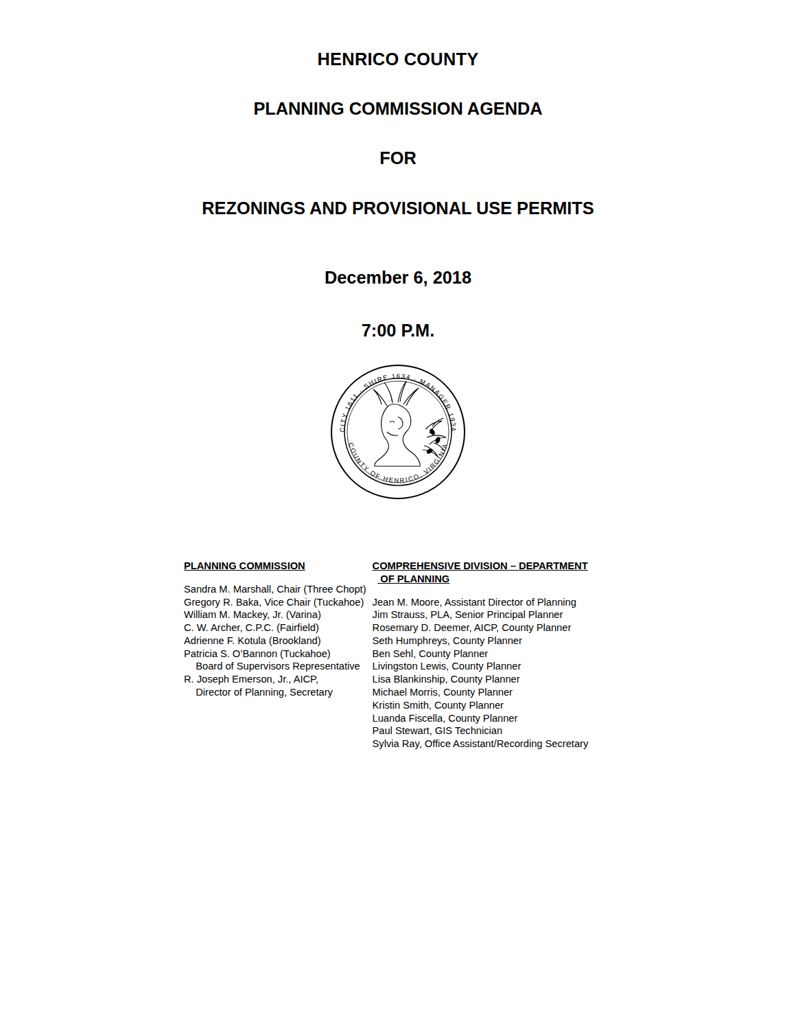HENRICO COUNTY
PLANNING COMMISSION AGENDA
FOR
REZONINGS AND PROVISIONAL USE PERMITS
December 6, 2018
7:00 P.M.
CITY 1611 · SHIRE 1634 · MANAGER 1934 COUNTY OF HENRICO, VIRGINIA
| PLANNING COMMISSION Sandra M. Marshall, Chair (Three Chopt) Gregory R. Baka, Vice Chair (Tuckahoe) William M. Mackey, Jr. (Varina) C. W. Archer, C.P.C. (Fairfield) Adrienne F. Kotula (Brookland) Patricia S. O’Bannon (Tuckahoe) Board of Supervisors Representative R. Joseph Emerson, Jr., AICP, Director of Planning, Secretary | COMPREHENSIVE DIVISION – DEPARTMENT OF PLANNING Jean M. Moore, Assistant Director of Planning Jim Strauss, PLA, Senior Principal Planner Rosemary D. Deemer, AICP, County Planner Seth Humphreys, County Planner Ben Sehl, County Planner Livingston Lewis, County Planner Lisa Blankinship, County Planner Michael Morris, County Planner Kristin Smith, County Planner Luanda Fiscella, County Planner Paul Stewart, GIS Technician Sylvia Ray, Office Assistant/Recording Secretary |